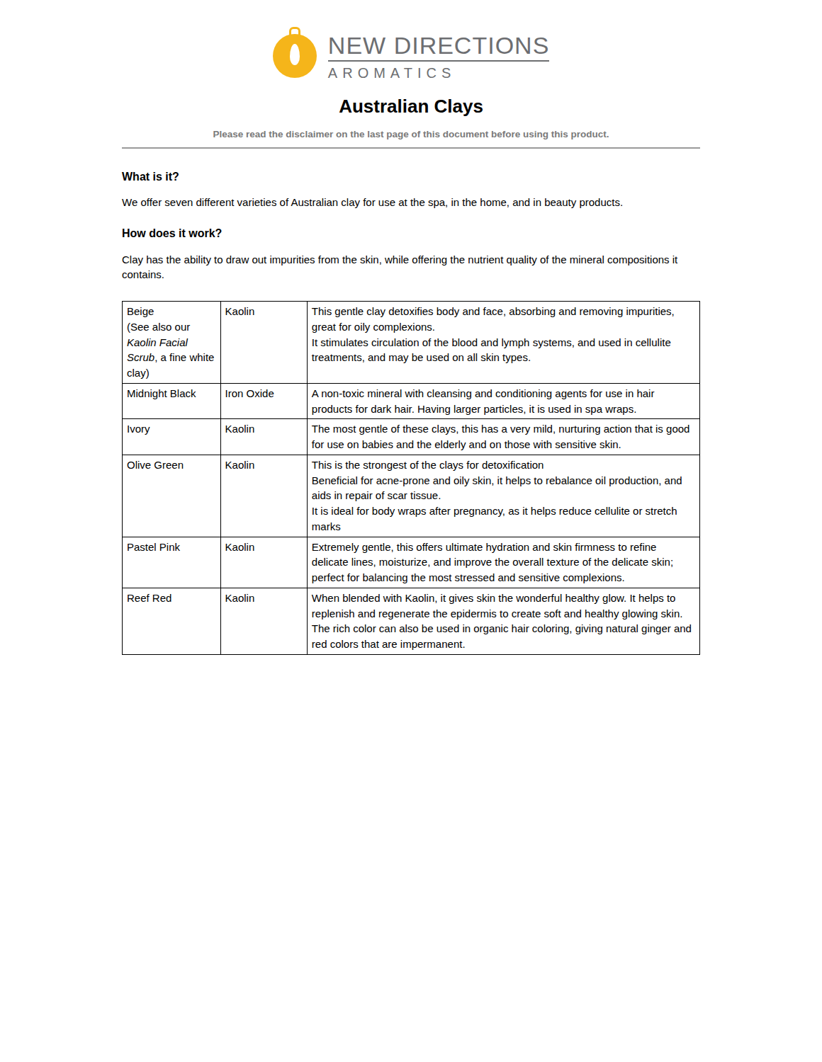NEW DIRECTIONS
AROMATICS
Australian Clays
Please read the disclaimer on the last page of this document before using this product.
What is it?
We offer seven different varieties of Australian clay for use at the spa, in the home, and in beauty products.
How does it work?
Clay has the ability to draw out impurities from the skin, while offering the nutrient quality of the mineral compositions it contains.
| Beige (See also our Kaolin Facial Scrub , a fine white clay) | Kaolin | This gentle clay detoxifies body and face, absorbing and removing impurities, great for oily complexions. It stimulates circulation of the blood and lymph systems, and used in cellulite treatments, and may be used on all skin types. |
| Midnight Black | Iron Oxide | A non-toxic mineral with cleansing and conditioning agents for use in hair products for dark hair. Having larger particles, it is used in spa wraps. |
| Ivory | Kaolin | The most gentle of these clays, this has a very mild, nurturing action that is good for use on babies and the elderly and on those with sensitive skin. |
| Olive Green | Kaolin | This is the strongest of the clays for detoxification Beneficial for acne-prone and oily skin, it helps to rebalance oil production, and aids in repair of scar tissue. It is ideal for body wraps after pregnancy, as it helps reduce cellulite or stretch marks |
| Pastel Pink | Kaolin | Extremely gentle, this offers ultimate hydration and skin firmness to refine delicate lines, moisturize, and improve the overall texture of the delicate skin; perfect for balancing the most stressed and sensitive complexions. |
| Reef Red | Kaolin | When blended with Kaolin, it gives skin the wonderful healthy glow. It helps to replenish and regenerate the epidermis to create soft and healthy glowing skin. The rich color can also be used in organic hair coloring, giving natural ginger and red colors that are impermanent. |